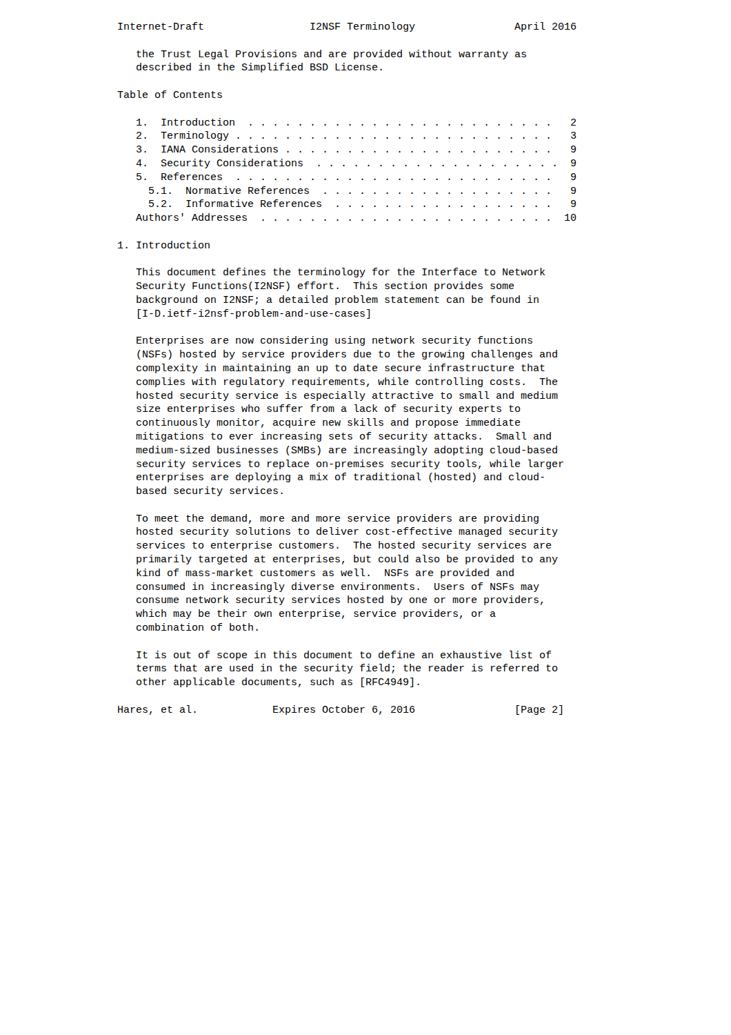Internet-Draft I2NSF Terminology April 2016
   the Trust Legal Provisions and are provided without warranty as
   described in the Simplified BSD License.
Table of Contents
   1.  Introduction  . . . . . . . . . . . . . . . . . . . . . . . . .   2
   2.  Terminology . . . . . . . . . . . . . . . . . . . . . . . . . .   3
   3.  IANA Considerations . . . . . . . . . . . . . . . . . . . . . .   9
   4.  Security Considerations  . . . . . . . . . . . . . . . . . . . .  9
   5.  References  . . . . . . . . . . . . . . . . . . . . . . . . . .   9
     5.1.  Normative References  . . . . . . . . . . . . . . . . . . .   9
     5.2.  Informative References  . . . . . . . . . . . . . . . . . .   9
   Authors' Addresses  . . . . . . . . . . . . . . . . . . . . . . . .  10
1. Introduction
   This document defines the terminology for the Interface to Network
   Security Functions(I2NSF) effort.  This section provides some
   background on I2NSF; a detailed problem statement can be found in
   [I-D.ietf-i2nsf-problem-and-use-cases]
   Enterprises are now considering using network security functions
   (NSFs) hosted by service providers due to the growing challenges and
   complexity in maintaining an up to date secure infrastructure that
   complies with regulatory requirements, while controlling costs.  The
   hosted security service is especially attractive to small and medium
   size enterprises who suffer from a lack of security experts to
   continuously monitor, acquire new skills and propose immediate
   mitigations to ever increasing sets of security attacks.  Small and
   medium-sized businesses (SMBs) are increasingly adopting cloud-based
   security services to replace on-premises security tools, while larger
   enterprises are deploying a mix of traditional (hosted) and cloud-
   based security services.
   To meet the demand, more and more service providers are providing
   hosted security solutions to deliver cost-effective managed security
   services to enterprise customers.  The hosted security services are
   primarily targeted at enterprises, but could also be provided to any
   kind of mass-market customers as well.  NSFs are provided and
   consumed in increasingly diverse environments.  Users of NSFs may
   consume network security services hosted by one or more providers,
   which may be their own enterprise, service providers, or a
   combination of both.
   It is out of scope in this document to define an exhaustive list of
   terms that are used in the security field; the reader is referred to
   other applicable documents, such as [RFC4949].
Hares, et al. Expires October 6, 2016 [Page 2]